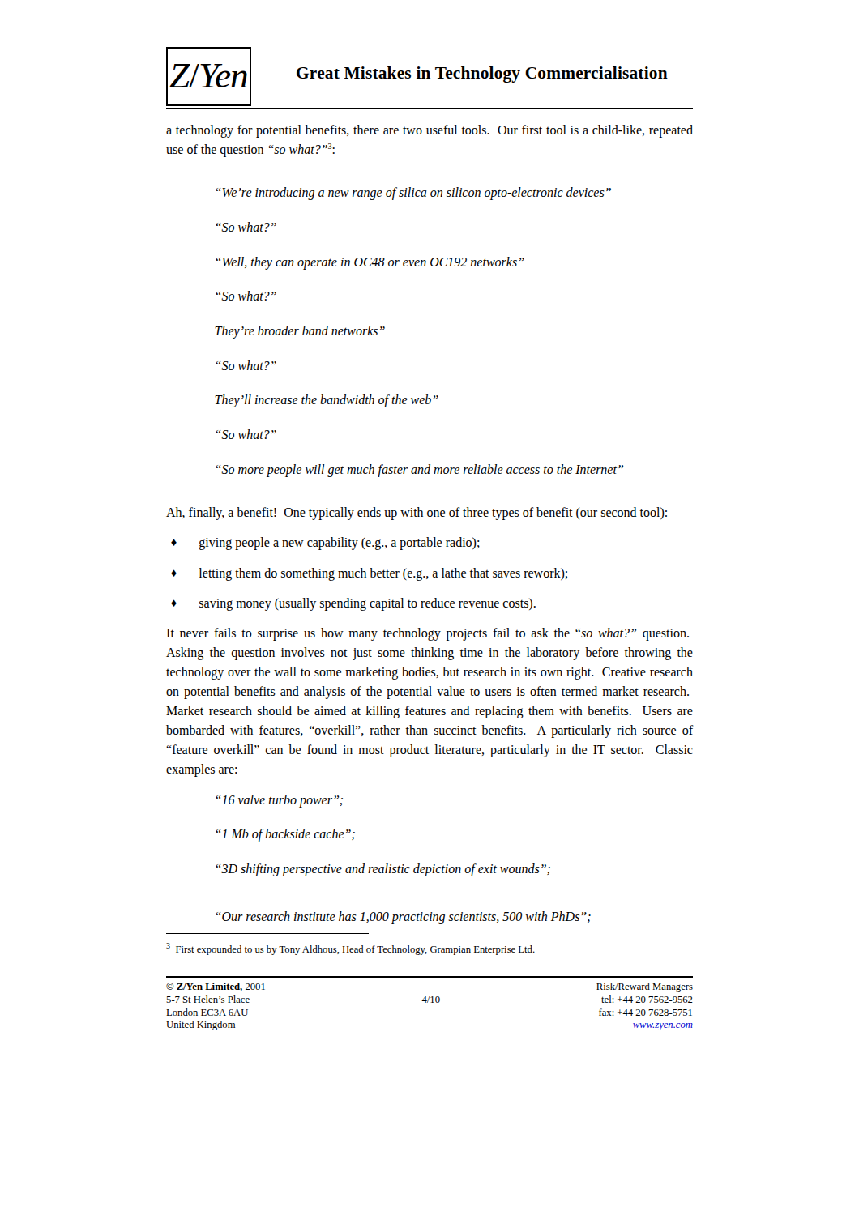Z/Yen
Great Mistakes in Technology Commercialisation
a technology for potential benefits, there are two useful tools. Our first tool is a child-like, repeated use of the question “so what?”3:
“We’re introducing a new range of silica on silicon opto-electronic devices”
“So what?”
“Well, they can operate in OC48 or even OC192 networks”
“So what?”
They’re broader band networks”
“So what?”
They’ll increase the bandwidth of the web”
“So what?”
“So more people will get much faster and more reliable access to the Internet”
Ah, finally, a benefit! One typically ends up with one of three types of benefit (our second tool):
giving people a new capability (e.g., a portable radio);
letting them do something much better (e.g., a lathe that saves rework);
saving money (usually spending capital to reduce revenue costs).
It never fails to surprise us how many technology projects fail to ask the “so what?” question. Asking the question involves not just some thinking time in the laboratory before throwing the technology over the wall to some marketing bodies, but research in its own right. Creative research on potential benefits and analysis of the potential value to users is often termed market research. Market research should be aimed at killing features and replacing them with benefits. Users are bombarded with features, “overkill”, rather than succinct benefits. A particularly rich source of “feature overkill” can be found in most product literature, particularly in the IT sector. Classic examples are:
“16 valve turbo power”;
“1 Mb of backside cache”;
“3D shifting perspective and realistic depiction of exit wounds”;
“Our research institute has 1,000 practicing scientists, 500 with PhDs”;
3 First expounded to us by Tony Aldhous, Head of Technology, Grampian Enterprise Ltd.
© Z/Yen Limited, 2001
5-7 St Helen’s Place
London EC3A 6AU
United Kingdom
4/10
Risk/Reward Managers
tel: +44 20 7562-9562
fax: +44 20 7628-5751
www.zyen.com